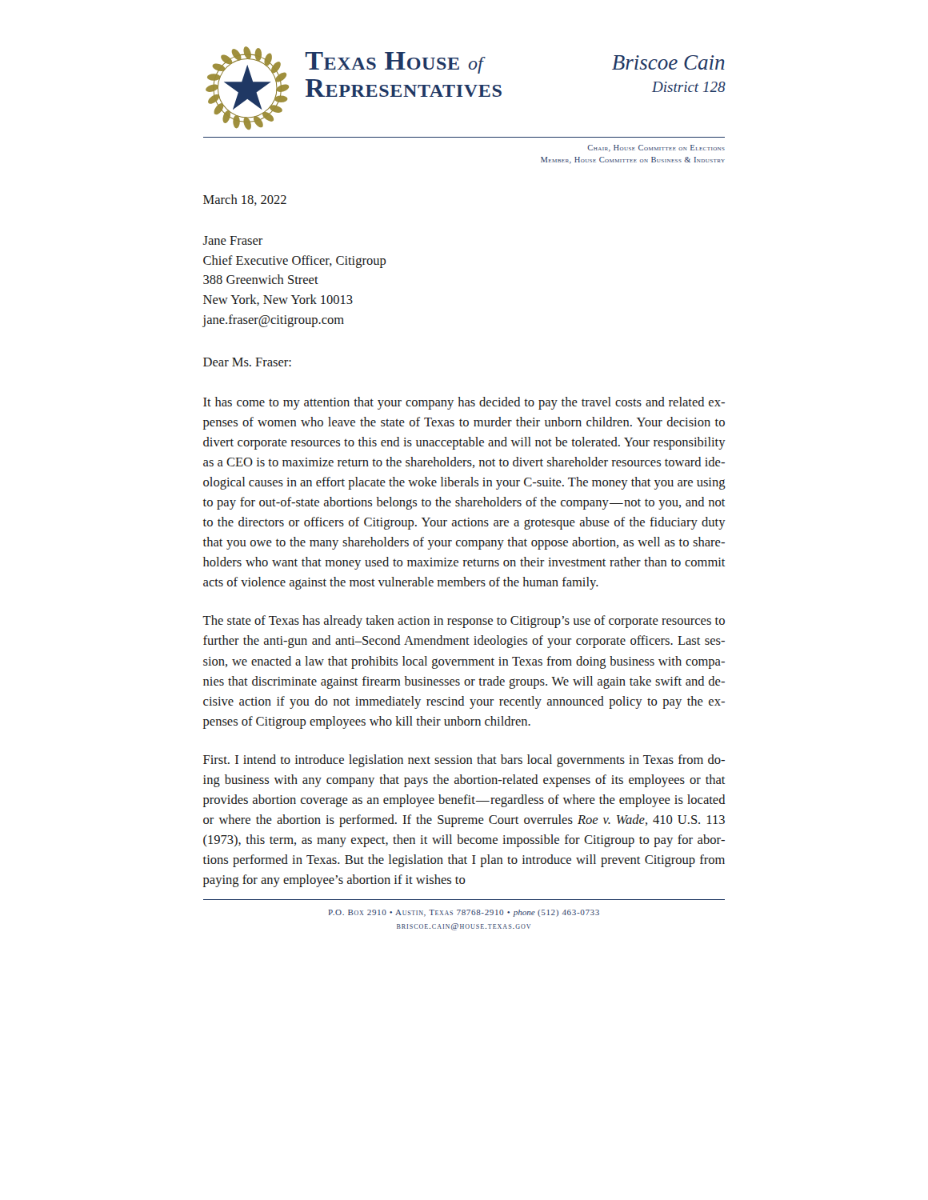Texas House of
Representatives
Briscoe Cain
District 128
Chair, House Committee on Elections
Member, House Committee on Business & Industry
March 18, 2022
Jane Fraser
Chief Executive Officer, Citigroup
388 Greenwich Street
New York, New York 10013
jane.fraser@citigroup.com
Dear Ms. Fraser:
It has come to my attention that your company has decided to pay the travel costs and related expenses of women who leave the state of Texas to murder their unborn children. Your decision to divert corporate resources to this end is unacceptable and will not be tolerated. Your responsibility as a CEO is to maximize return to the shareholders, not to divert shareholder resources toward ideological causes in an effort placate the woke liberals in your C-suite. The money that you are using to pay for out-of-state abortions belongs to the shareholders of the company — not to you, and not to the directors or officers of Citigroup. Your actions are a grotesque abuse of the fiduciary duty that you owe to the many shareholders of your company that oppose abortion, as well as to shareholders who want that money used to maximize returns on their investment rather than to commit acts of violence against the most vulnerable members of the human family.
The state of Texas has already taken action in response to Citigroup’s use of corporate resources to further the anti-gun and anti–Second Amendment ideologies of your corporate officers. Last session, we enacted a law that prohibits local government in Texas from doing business with companies that discriminate against firearm businesses or trade groups. We will again take swift and decisive action if you do not immediately rescind your recently announced policy to pay the expenses of Citigroup employees who kill their unborn children.
First. I intend to introduce legislation next session that bars local governments in Texas from doing business with any company that pays the abortion-related expenses of its employees or that provides abortion coverage as an employee benefit — regardless of where the employee is located or where the abortion is performed. If the Supreme Court overrules Roe v. Wade, 410 U.S. 113 (1973), this term, as many expect, then it will become impossible for Citigroup to pay for abortions performed in Texas. But the legislation that I plan to introduce will prevent Citigroup from paying for any employee’s abortion if it wishes to
P.O. Box 2910 • Austin, Texas 78768-2910 • phone (512) 463-0733
briscoe.cain@house.texas.gov